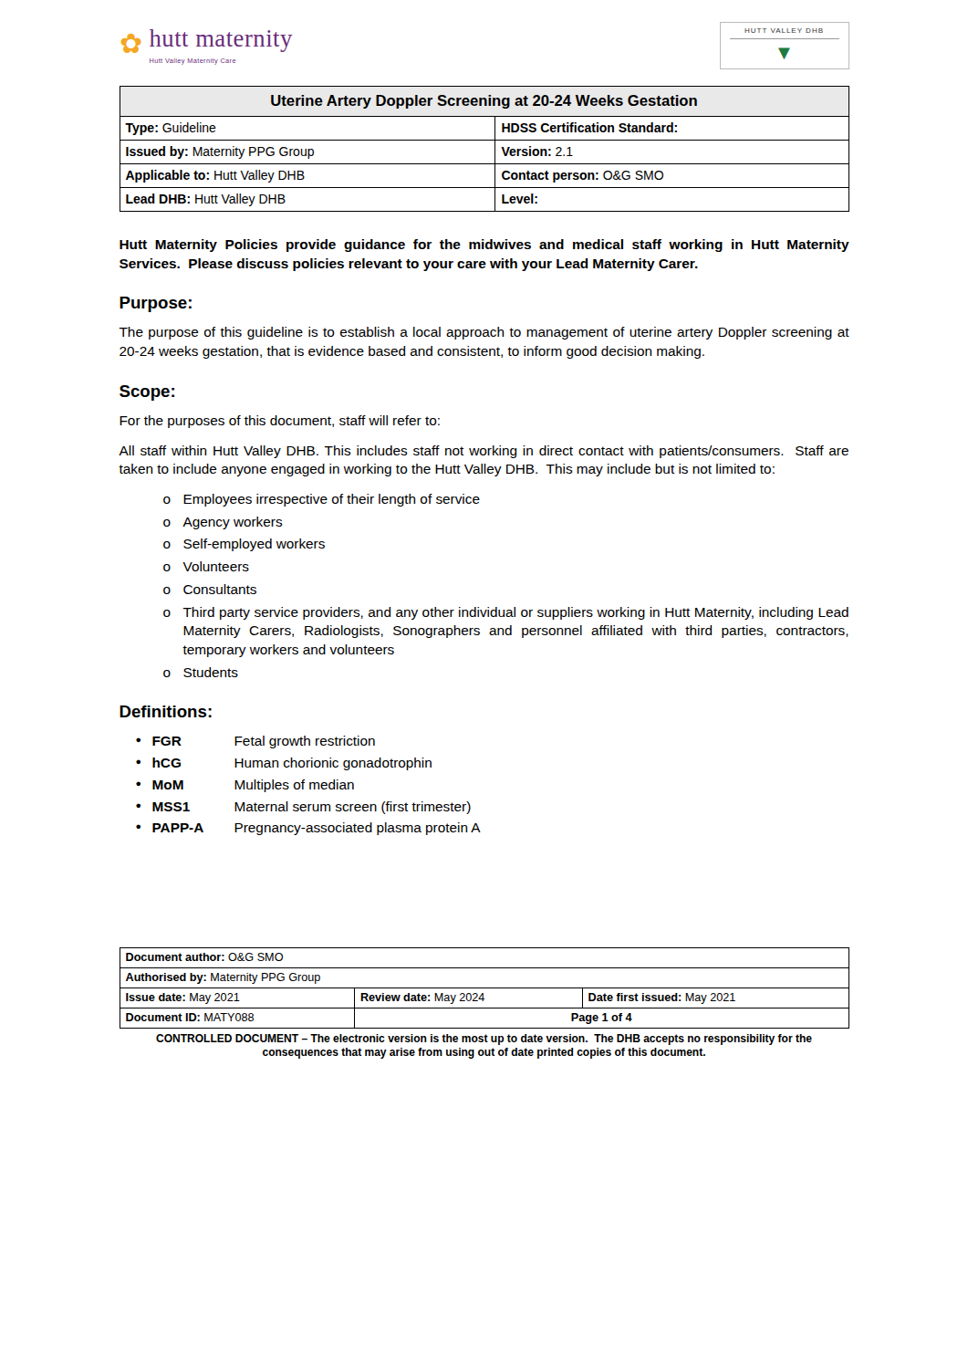✿
hutt maternity
Hutt Valley Maternity Care
HUTT VALLEY DHB
▼
| Uterine Artery Doppler Screening at 20-24 Weeks Gestation |
| --- |
| Type: Guideline | HDSS Certification Standard: |
| Issued by: Maternity PPG Group | Version: 2.1 |
| Applicable to: Hutt Valley DHB | Contact person: O&G SMO |
| Lead DHB: Hutt Valley DHB | Level: |
Hutt Maternity Policies provide guidance for the midwives and medical staff working in Hutt Maternity Services. Please discuss policies relevant to your care with your Lead Maternity Carer.
Purpose:
The purpose of this guideline is to establish a local approach to management of uterine artery Doppler screening at 20-24 weeks gestation, that is evidence based and consistent, to inform good decision making.
Scope:
For the purposes of this document, staff will refer to:
All staff within Hutt Valley DHB. This includes staff not working in direct contact with patients/consumers. Staff are taken to include anyone engaged in working to the Hutt Valley DHB. This may include but is not limited to:
Employees irrespective of their length of service
Agency workers
Self-employed workers
Volunteers
Consultants
Third party service providers, and any other individual or suppliers working in Hutt Maternity, including Lead Maternity Carers, Radiologists, Sonographers and personnel affiliated with third parties, contractors, temporary workers and volunteers
Students
Definitions:
FGR Fetal growth restriction
hCG Human chorionic gonadotrophin
MoM Multiples of median
MSS1 Maternal serum screen (first trimester)
PAPP-A Pregnancy-associated plasma protein A
| Document author: O&G SMO |
| Authorised by: Maternity PPG Group |
| Issue date: May 2021 | Review date: May 2024 | Date first issued: May 2021 |
| Document ID: MATY088 | Page 1 of 4 |
CONTROLLED DOCUMENT – The electronic version is the most up to date version. The DHB accepts no responsibility for the consequences that may arise from using out of date printed copies of this document.